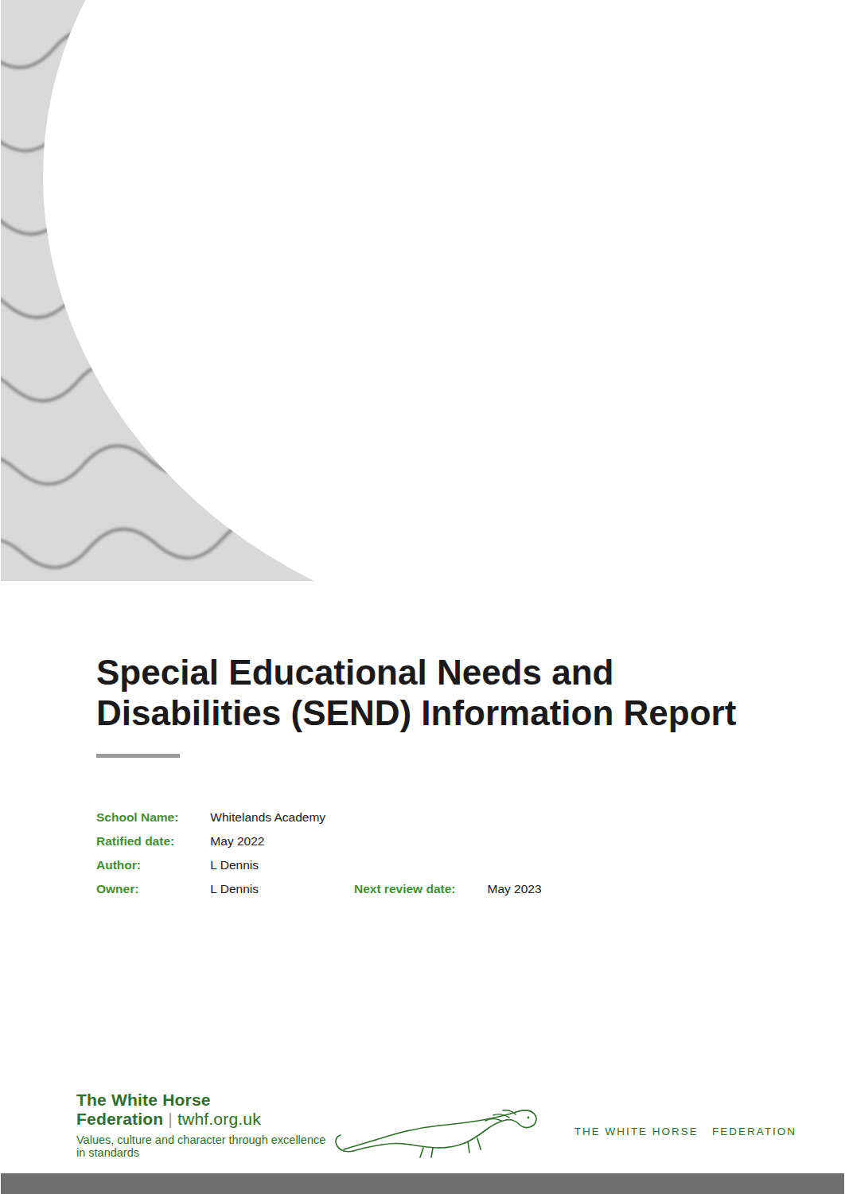Special Educational Needs and Disabilities (SEND) Information Report
| School Name: | Whitelands Academy |
| Ratified date: | May 2022 |
| Author: | L Dennis |
| Owner: | L Dennis | Next review date: | May 2023 |
The White Horse Federation|twhf.org.uk
Values, culture and character through excellence in standards
THE WHITE HORSE FEDERATION